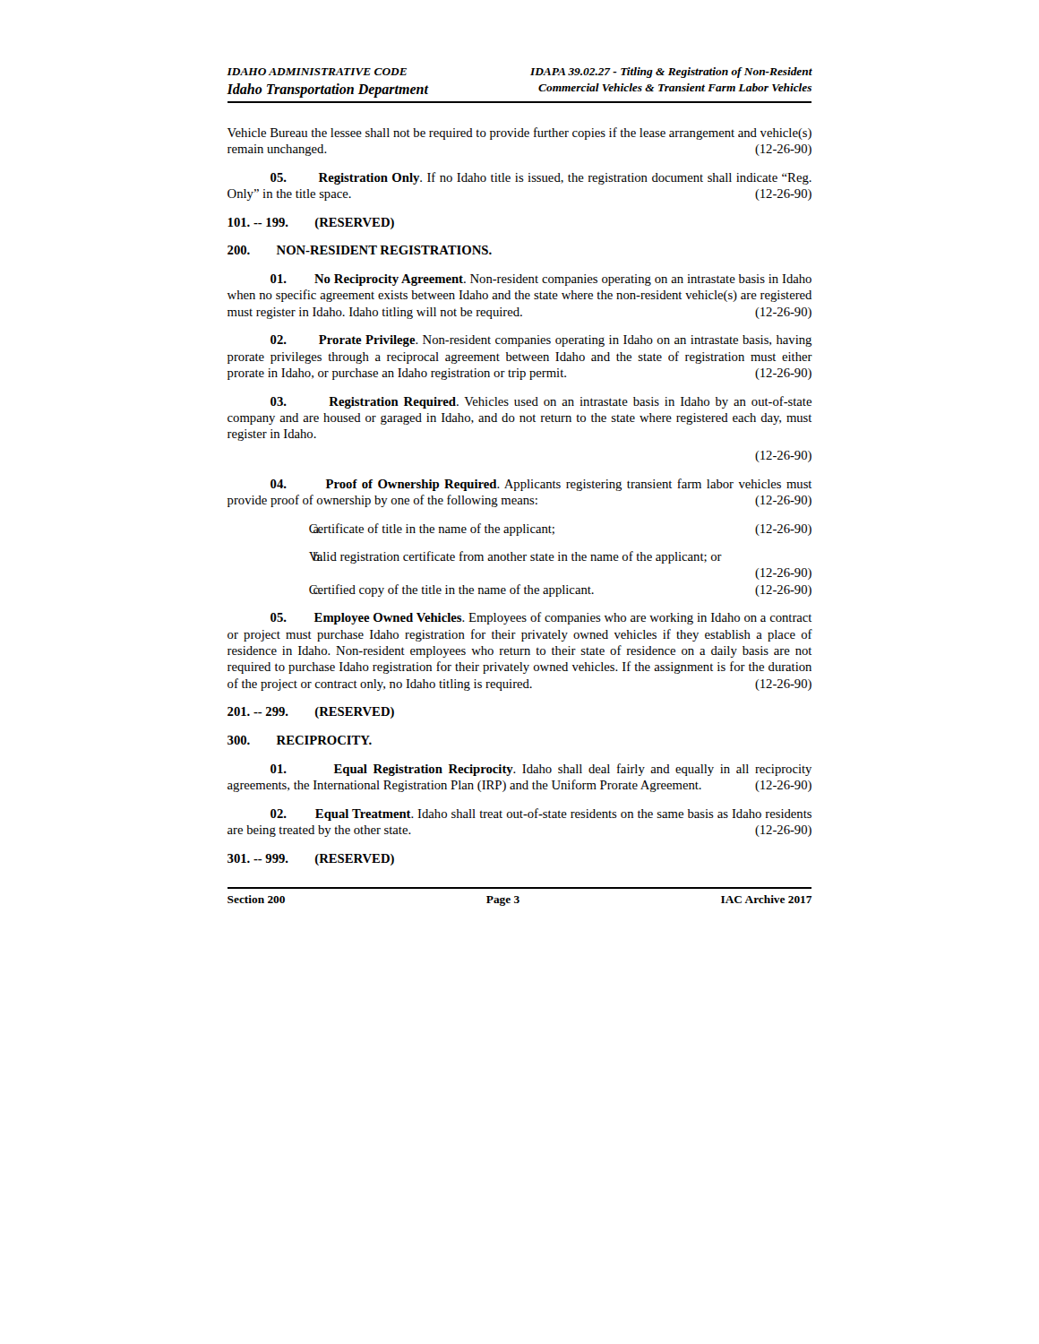IDAHO ADMINISTRATIVE CODE IDAPA 39.02.27 - Titling & Registration of Non-Resident
Idaho Transportation Department Commercial Vehicles & Transient Farm Labor Vehicles
Vehicle Bureau the lessee shall not be required to provide further copies if the lease arrangement and vehicle(s) remain unchanged.(12-26-90)
05. Registration Only. If no Idaho title is issued, the registration document shall indicate “Reg. Only” in the title space.(12-26-90)
101. -- 199. (RESERVED)
200. NON-RESIDENT REGISTRATIONS.
01. No Reciprocity Agreement. Non-resident companies operating on an intrastate basis in Idaho when no specific agreement exists between Idaho and the state where the non-resident vehicle(s) are registered must register in Idaho. Idaho titling will not be required.(12-26-90)
02. Prorate Privilege. Non-resident companies operating in Idaho on an intrastate basis, having prorate privileges through a reciprocal agreement between Idaho and the state of registration must either prorate in Idaho, or purchase an Idaho registration or trip permit.(12-26-90)
03. Registration Required. Vehicles used on an intrastate basis in Idaho by an out-of-state company and are housed or garaged in Idaho, and do not return to the state where registered each day, must register in Idaho.
(12-26-90)
04. Proof of Ownership Required. Applicants registering transient farm labor vehicles must provide proof of ownership by one of the following means:(12-26-90)
a. Certificate of title in the name of the applicant;(12-26-90)
b. Valid registration certificate from another state in the name of the applicant; or(12-26-90)
c. Certified copy of the title in the name of the applicant.(12-26-90)
05. Employee Owned Vehicles. Employees of companies who are working in Idaho on a contract or project must purchase Idaho registration for their privately owned vehicles if they establish a place of residence in Idaho. Non-resident employees who return to their state of residence on a daily basis are not required to purchase Idaho registration for their privately owned vehicles. If the assignment is for the duration of the project or contract only, no Idaho titling is required.(12-26-90)
201. -- 299. (RESERVED)
300. RECIPROCITY.
01. Equal Registration Reciprocity. Idaho shall deal fairly and equally in all reciprocity agreements, the International Registration Plan (IRP) and the Uniform Prorate Agreement.(12-26-90)
02. Equal Treatment. Idaho shall treat out-of-state residents on the same basis as Idaho residents are being treated by the other state.(12-26-90)
301. -- 999. (RESERVED)
Section 200 Page 3 IAC Archive 2017